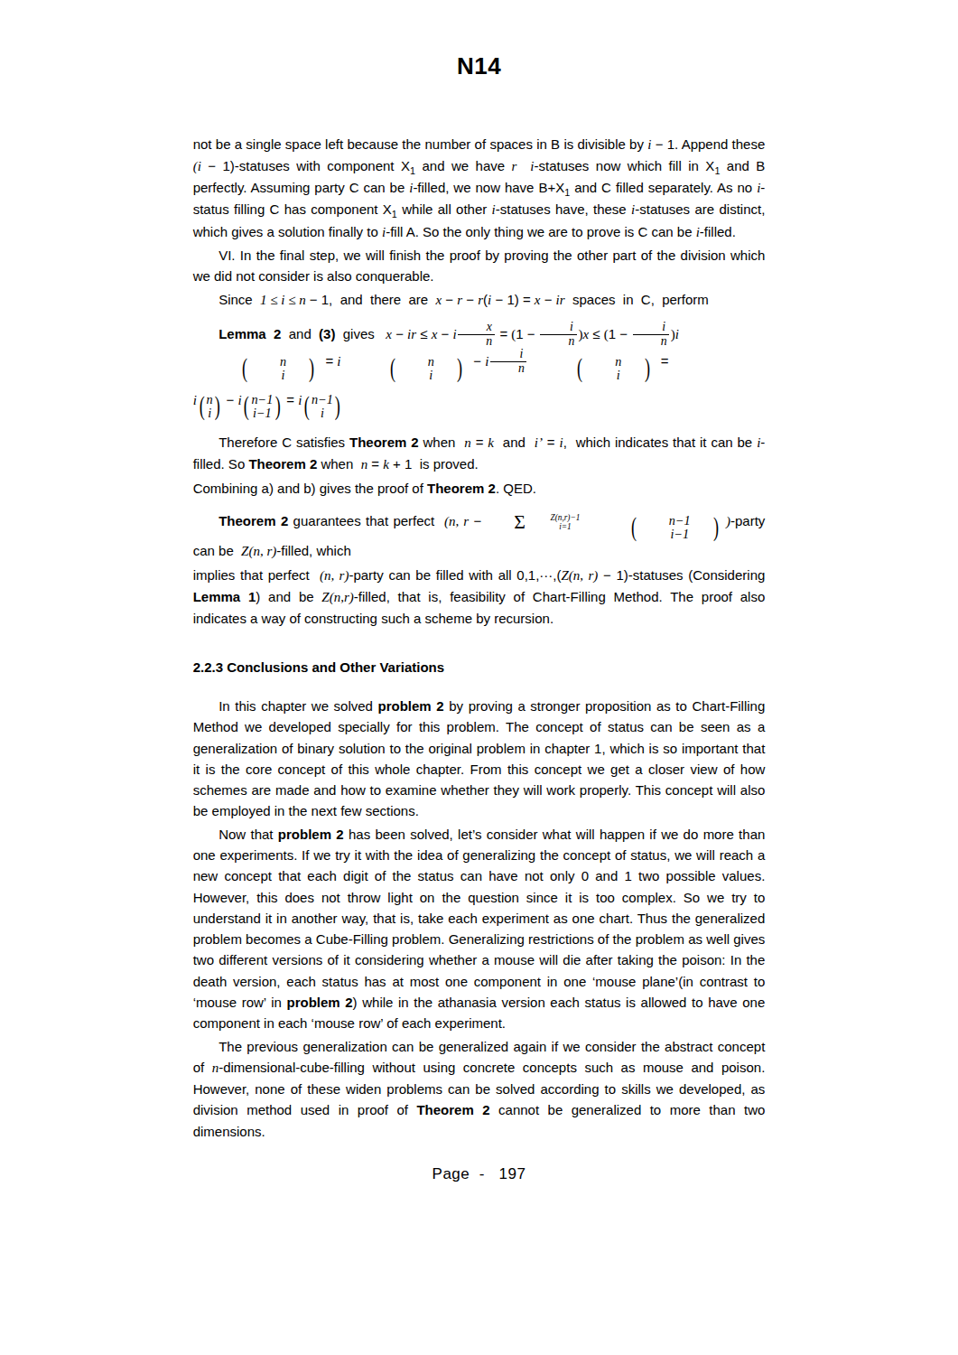N14
not be a single space left because the number of spaces in B is divisible by i − 1. Append these (i − 1)-statuses with component X1 and we have r i-statuses now which fill in X1 and B perfectly. Assuming party C can be i-filled, we now have B+X1 and C filled separately. As no i-status filling C has component X1 while all other i-statuses have, these i-statuses are distinct, which gives a solution finally to i-fill A. So the only thing we are to prove is C can be i-filled.
VI. In the final step, we will finish the proof by proving the other part of the division which we did not consider is also conquerable.
Since 1 ≤ i ≤ n − 1, and there are x − r − r(i − 1) = x − ir spaces in C, perform
Lemma 2 and (3) gives x − ir ≤ x − ixn = (1 − in) x ≤ (1 − in) i(ni) = i(ni) − iin(ni) =
i(ni) − i(n−1 i−1) = i(n−1 i)
Therefore C satisfies Theorem 2 when n = k and i’ = i, which indicates that it can be i-filled. So Theorem 2 when n = k + 1 is proved.
Combining a) and b) gives the proof of Theorem 2. QED.
Theorem 2 guarantees that perfect (n, r − ΣZ(n,r)−1 i=1(n−1 i−1))-party can be Z(n, r)-filled, which
implies that perfect (n, r)-party can be filled with all 0,1,···,(Z(n, r) − 1)-statuses (Considering Lemma 1) and be Z(n,r)-filled, that is, feasibility of Chart-Filling Method. The proof also indicates a way of constructing such a scheme by recursion.
2.2.3 Conclusions and Other Variations
In this chapter we solved problem 2 by proving a stronger proposition as to Chart-Filling Method we developed specially for this problem. The concept of status can be seen as a generalization of binary solution to the original problem in chapter 1, which is so important that it is the core concept of this whole chapter. From this concept we get a closer view of how schemes are made and how to examine whether they will work properly. This concept will also be employed in the next few sections.
Now that problem 2 has been solved, let’s consider what will happen if we do more than one experiments. If we try it with the idea of generalizing the concept of status, we will reach a new concept that each digit of the status can have not only 0 and 1 two possible values. However, this does not throw light on the question since it is too complex. So we try to understand it in another way, that is, take each experiment as one chart. Thus the generalized problem becomes a Cube-Filling problem. Generalizing restrictions of the problem as well gives two different versions of it considering whether a mouse will die after taking the poison: In the death version, each status has at most one component in one ‘mouse plane’(in contrast to ‘mouse row’ in problem 2) while in the athanasia version each status is allowed to have one component in each ‘mouse row’ of each experiment.
The previous generalization can be generalized again if we consider the abstract concept of n-dimensional-cube-filling without using concrete concepts such as mouse and poison. However, none of these widen problems can be solved according to skills we developed, as division method used in proof of Theorem 2 cannot be generalized to more than two dimensions.
Page - 197